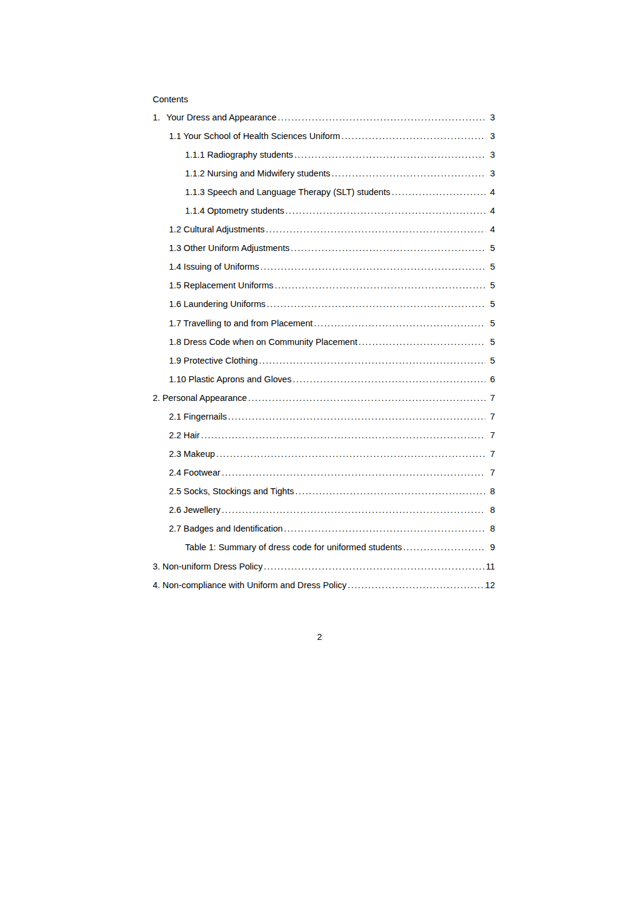Contents
1. Your Dress and Appearance ........................................................................................................... 3
1.1 Your School of Health Sciences Uniform ................................................................................... 3
1.1.1 Radiography students ......................................................................................................... 3
1.1.2 Nursing and Midwifery students .......................................................................................... 3
1.1.3 Speech and Language Therapy (SLT) students ....................................................................... 4
1.1.4 Optometry students ............................................................................................................ 4
1.2 Cultural Adjustments ....................................................................................................... 4
1.3 Other Uniform Adjustments ......................................................................................... 5
1.4 Issuing of Uniforms ......................................................................................................... 5
1.5 Replacement Uniforms ................................................................................................. 5
1.6 Laundering Uniforms ..................................................................................................... 5
1.7 Travelling to and from Placement ................................................................................. 5
1.8 Dress Code when on Community Placement ............................................................................. 5
1.9 Protective Clothing ......................................................................................................... 5
1.10 Plastic Aprons and Gloves ......................................................................................... 6
2. Personal Appearance ............................................................................................................. 7
2.1 Fingernails ................................................................................................................. 7
2.2 Hair ............................................................................................................................. 7
2.3 Makeup ..................................................................................................................... 7
2.4 Footwear ................................................................................................................... 7
2.5 Socks, Stockings and Tights ......................................................................................... 8
2.6 Jewellery ................................................................................................................... 8
2.7 Badges and Identification ............................................................................................. 8
Table 1: Summary of dress code for uniformed students ............................................................ 9
3. Non-uniform Dress Policy ............................................................................................. 11
4. Non-compliance with Uniform and Dress Policy ............................................................ 12
2